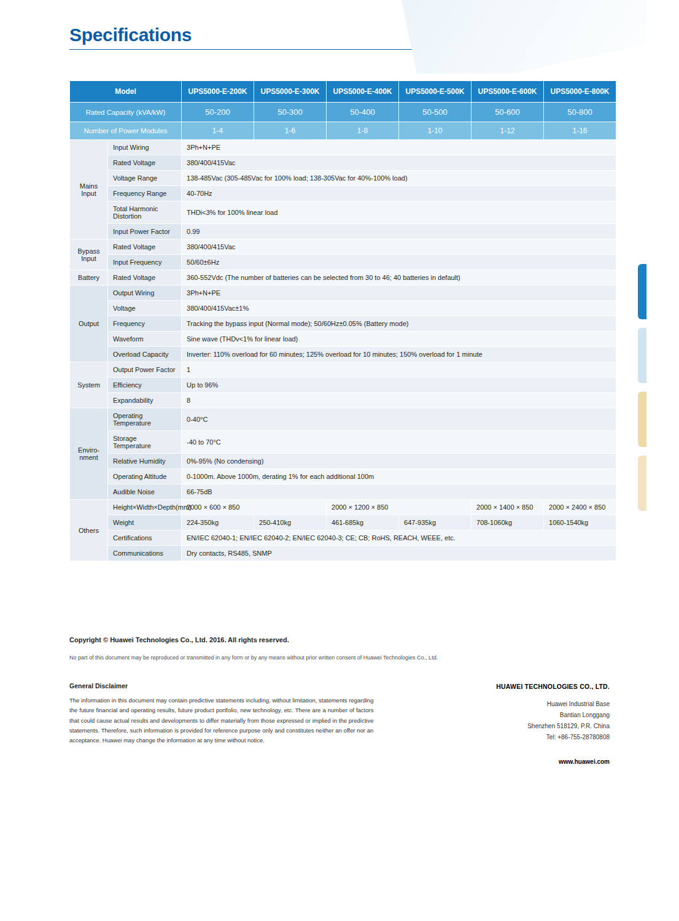Specifications
| Model | UPS5000-E-200K | UPS5000-E-300K | UPS5000-E-400K | UPS5000-E-500K | UPS5000-E-600K | UPS5000-E-800K |
| --- | --- | --- | --- | --- | --- | --- |
| Rated Capacity (kVA/kW) | 50-200 | 50-300 | 50-400 | 50-500 | 50-600 | 50-800 |
| Number of Power Modules | 1-4 | 1-6 | 1-8 | 1-10 | 1-12 | 1-16 |
| Mains Input | Input Wiring | 3Ph+N+PE |
| Rated Voltage | 380/400/415Vac |
| Voltage Range | 138-485Vac (305-485Vac for 100% load; 138-305Vac for 40%-100% load) |
| Frequency Range | 40-70Hz |
| Total Harmonic Distortion | THDi<3% for 100% linear load |
| Input Power Factor | 0.99 |
| Bypass Input | Rated Voltage | 380/400/415Vac |
| Input Frequency | 50/60±6Hz |
| Battery | Rated Voltage | 360-552Vdc (The number of batteries can be selected from 30 to 46; 40 batteries in default) |
| Output | Output Wiring | 3Ph+N+PE |
| Voltage | 380/400/415Vac±1% |
| Frequency | Tracking the bypass input (Normal mode); 50/60Hz±0.05% (Battery mode) |
| Waveform | Sine wave (THDv<1% for linear load) |
| Overload Capacity | Inverter: 110% overload for 60 minutes; 125% overload for 10 minutes; 150% overload for 1 minute |
| System | Output Power Factor | 1 |
| Efficiency | Up to 96% |
| Expandability | 8 |
| Enviro- nment | Operating Temperature | 0-40°C |
| Storage Temperature | -40 to 70°C |
| Relative Humidity | 0%-95% (No condensing) |
| Operating Altitude | 0-1000m. Above 1000m, derating 1% for each additional 100m |
| Audible Noise | 66-75dB |
| Others | Height×Width×Depth(mm) | 2000 × 600 × 850 | 2000 × 1200 × 850 | 2000 × 1400 × 850 | 2000 × 2400 × 850 |
| Weight | 224-350kg | 250-410kg | 461-685kg | 647-935kg | 708-1060kg | 1060-1540kg |
| Certifications | EN/IEC 62040-1; EN/IEC 62040-2; EN/IEC 62040-3; CE; CB; RoHS, REACH, WEEE, etc. |
| Communications | Dry contacts, RS485, SNMP |
Copyright © Huawei Technologies Co., Ltd. 2016. All rights reserved.
No part of this document may be reproduced or transmitted in any form or by any means without prior written consent of Huawei Technologies Co., Ltd.
General Disclaimer
The information in this document may contain predictive statements including, without limitation, statements regarding the future financial and operating results, future product portfolio, new technology, etc. There are a number of factors that could cause actual results and developments to differ materially from those expressed or implied in the predictive statements. Therefore, such information is provided for reference purpose only and constitutes neither an offer nor an acceptance. Huawei may change the information at any time without notice.
HUAWEI TECHNOLOGIES CO., LTD.
Huawei Industrial Base
Bantian Longgang
Shenzhen 518129, P.R. China
Tel: +86-755-28780808
www.huawei.com